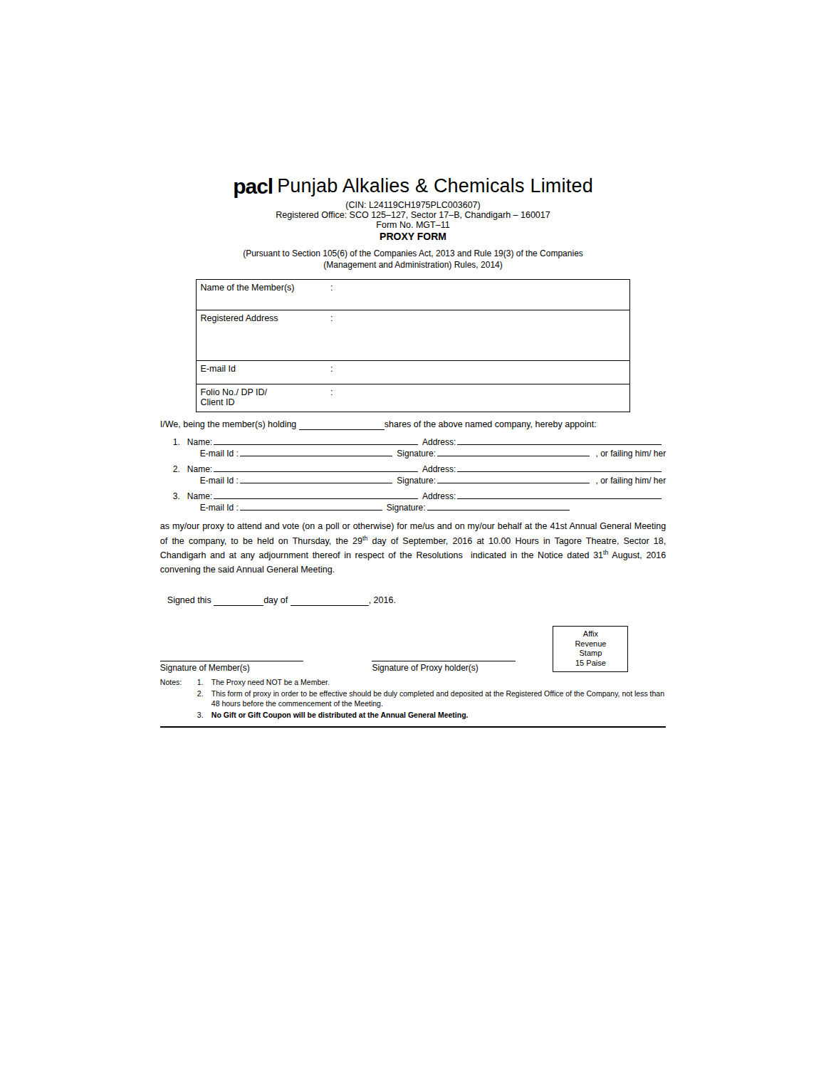pacl Punjab Alkalies & Chemicals Limited
(CIN: L24119CH1975PLC003607)
Registered Office: SCO 125–127, Sector 17–B, Chandigarh – 160017
Form No. MGT–11
PROXY FORM
(Pursuant to Section 105(6) of the Companies Act, 2013 and Rule 19(3) of the Companies
(Management and Administration) Rules, 2014)
| Name of the Member(s) | : | |
| Registered Address | : | |
| E-mail Id | : | |
| Folio No./ DP ID/ Client ID | : | |
I/We, being the member(s) holding shares of the above named company, hereby appoint:
1. Name: Address:
E-mail Id : Signature: , or failing him/ her
2. Name: Address:
E-mail Id : Signature: , or failing him/ her
3. Name: Address:
E-mail Id : Signature:
as my/our proxy to attend and vote (on a poll or otherwise) for me/us and on my/our behalf at the 41st Annual General Meeting of the company, to be held on Thursday, the 29th day of September, 2016 at 10.00 Hours in Tagore Theatre, Sector 18, Chandigarh and at any adjournment thereof in respect of the Resolutions indicated in the Notice dated 31th August, 2016 convening the said Annual General Meeting.
Signed this day of , 2016.
Affix
Revenue
Stamp
15 Paise
Signature of Member(s)
Signature of Proxy holder(s)
| Notes: | 1. | The Proxy need NOT be a Member. |
| | 2. | This form of proxy in order to be effective should be duly completed and deposited at the Registered Office of the Company, not less than 48 hours before the commencement of the Meeting. |
| | 3. | No Gift or Gift Coupon will be distributed at the Annual General Meeting. |